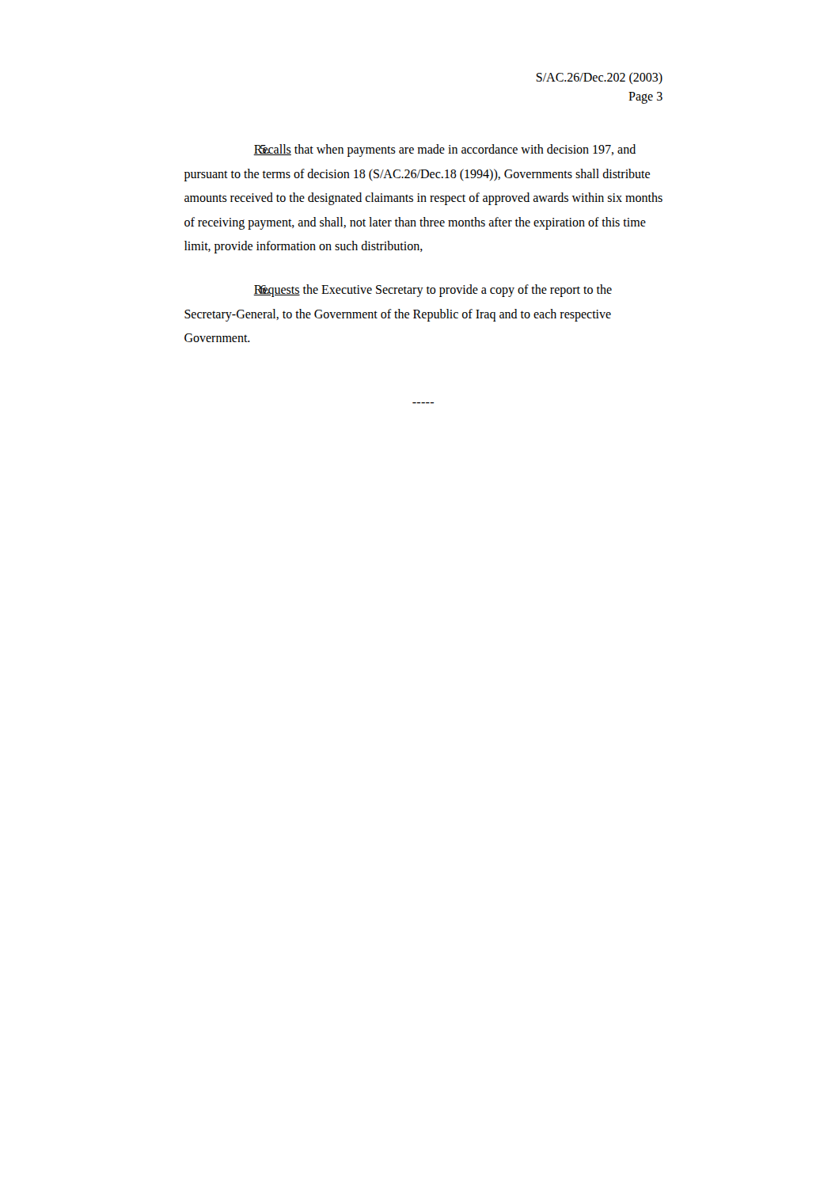S/AC.26/Dec.202 (2003)
Page 3
5. Recalls that when payments are made in accordance with decision 197, and pursuant to the terms of decision 18 (S/AC.26/Dec.18 (1994)), Governments shall distribute amounts received to the designated claimants in respect of approved awards within six months of receiving payment, and shall, not later than three months after the expiration of this time limit, provide information on such distribution,
6. Requests the Executive Secretary to provide a copy of the report to the Secretary-General, to the Government of the Republic of Iraq and to each respective Government.
-----